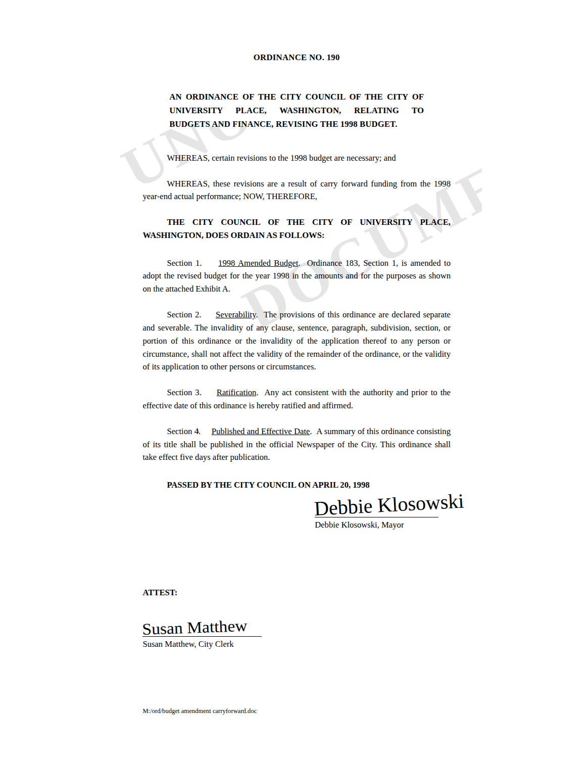UNOFFICIAL DOCUMENT
ORDINANCE NO. 190
AN ORDINANCE OF THE CITY COUNCIL OF THE CITY OF UNIVERSITY PLACE, WASHINGTON, RELATING TO BUDGETS AND FINANCE, REVISING THE 1998 BUDGET.
WHEREAS, certain revisions to the 1998 budget are necessary; and
WHEREAS, these revisions are a result of carry forward funding from the 1998 year-end actual performance; NOW, THEREFORE,
THE CITY COUNCIL OF THE CITY OF UNIVERSITY PLACE, WASHINGTON, DOES ORDAIN AS FOLLOWS:
Section 1. 1998 Amended Budget. Ordinance 183, Section 1, is amended to adopt the revised budget for the year 1998 in the amounts and for the purposes as shown on the attached Exhibit A.
Section 2. Severability. The provisions of this ordinance are declared separate and severable. The invalidity of any clause, sentence, paragraph, subdivision, section, or portion of this ordinance or the invalidity of the application thereof to any person or circumstance, shall not affect the validity of the remainder of the ordinance, or the validity of its application to other persons or circumstances.
Section 3. Ratification. Any act consistent with the authority and prior to the effective date of this ordinance is hereby ratified and affirmed.
\Section 4. Published and Effective Date. A summary of this ordinance consisting of its title shall be published in the official Newspaper of the City. This ordinance shall take effect five days after publication.
PASSED BY THE CITY COUNCIL ON APRIL 20, 1998
Debbie Klosowski
Debbie Klosowski, Mayor
ATTEST:
Susan Matthew
Susan Matthew, City Clerk
M:/ord/budget amendment carryforward.doc